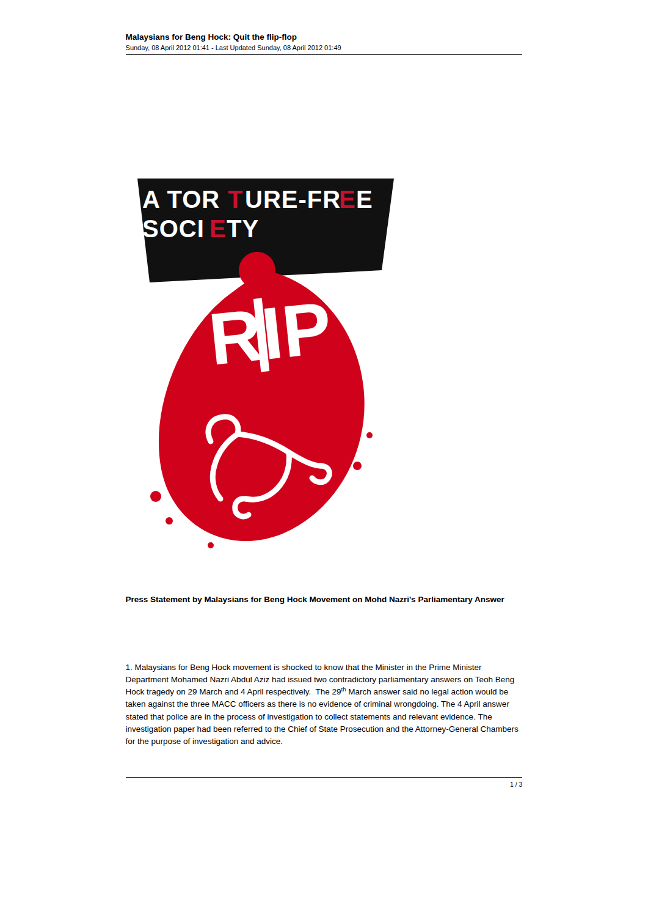Malaysians for Beng Hock: Quit the flip-flop
Sunday, 08 April 2012 01:41 - Last Updated Sunday, 08 April 2012 01:49
A TORTURE-FREE SOCIETY poster A TOR T URE-FR E E SOCI E TY RIP
Press Statement by Malaysians for Beng Hock Movement on Mohd Nazri's Parliamentary Answer
1. Malaysians for Beng Hock movement is shocked to know that the Minister in the Prime Minister Department Mohamed Nazri Abdul Aziz had issued two contradictory parliamentary answers on Teoh Beng Hock tragedy on 29 March and 4 April respectively. The 29th March answer said no legal action would be taken against the three MACC officers as there is no evidence of criminal wrongdoing. The 4 April answer stated that police are in the process of investigation to collect statements and relevant evidence. The investigation paper had been referred to the Chief of State Prosecution and the Attorney-General Chambers for the purpose of investigation and advice.
1 / 3